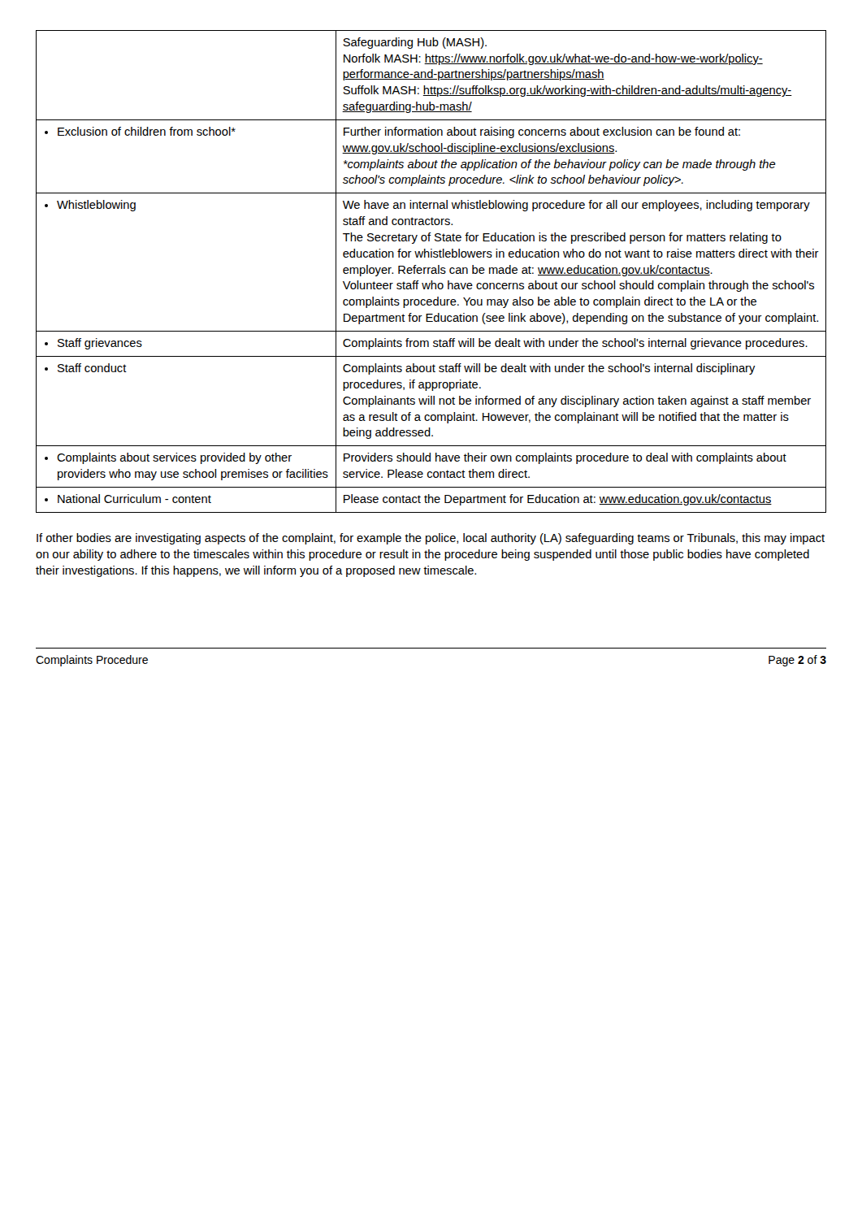| | Safeguarding Hub (MASH). Norfolk MASH: https://www.norfolk.gov.uk/what-we-do-and-how-we-work/policy-performance-and-partnerships/partnerships/mash Suffolk MASH: https://suffolksp.org.uk/working-with-children-and-adults/multi-agency-safeguarding-hub-mash/ |
| Exclusion of children from school* | Further information about raising concerns about exclusion can be found at: www.gov.uk/school-discipline-exclusions/exclusions . *complaints about the application of the behaviour policy can be made through the school's complaints procedure. <link to school behaviour policy>. |
| Whistleblowing | We have an internal whistleblowing procedure for all our employees, including temporary staff and contractors. The Secretary of State for Education is the prescribed person for matters relating to education for whistleblowers in education who do not want to raise matters direct with their employer. Referrals can be made at: www.education.gov.uk/contactus . Volunteer staff who have concerns about our school should complain through the school's complaints procedure. You may also be able to complain direct to the LA or the Department for Education (see link above), depending on the substance of your complaint. |
| Staff grievances | Complaints from staff will be dealt with under the school's internal grievance procedures. |
| Staff conduct | Complaints about staff will be dealt with under the school's internal disciplinary procedures, if appropriate. Complainants will not be informed of any disciplinary action taken against a staff member as a result of a complaint. However, the complainant will be notified that the matter is being addressed. |
| Complaints about services provided by other providers who may use school premises or facilities | Providers should have their own complaints procedure to deal with complaints about service. Please contact them direct. |
| National Curriculum - content | Please contact the Department for Education at: www.education.gov.uk/contactus |
If other bodies are investigating aspects of the complaint, for example the police, local authority (LA) safeguarding teams or Tribunals, this may impact on our ability to adhere to the timescales within this procedure or result in the procedure being suspended until those public bodies have completed their investigations. If this happens, we will inform you of a proposed new timescale.
Complaints Procedure Page 2 of 3